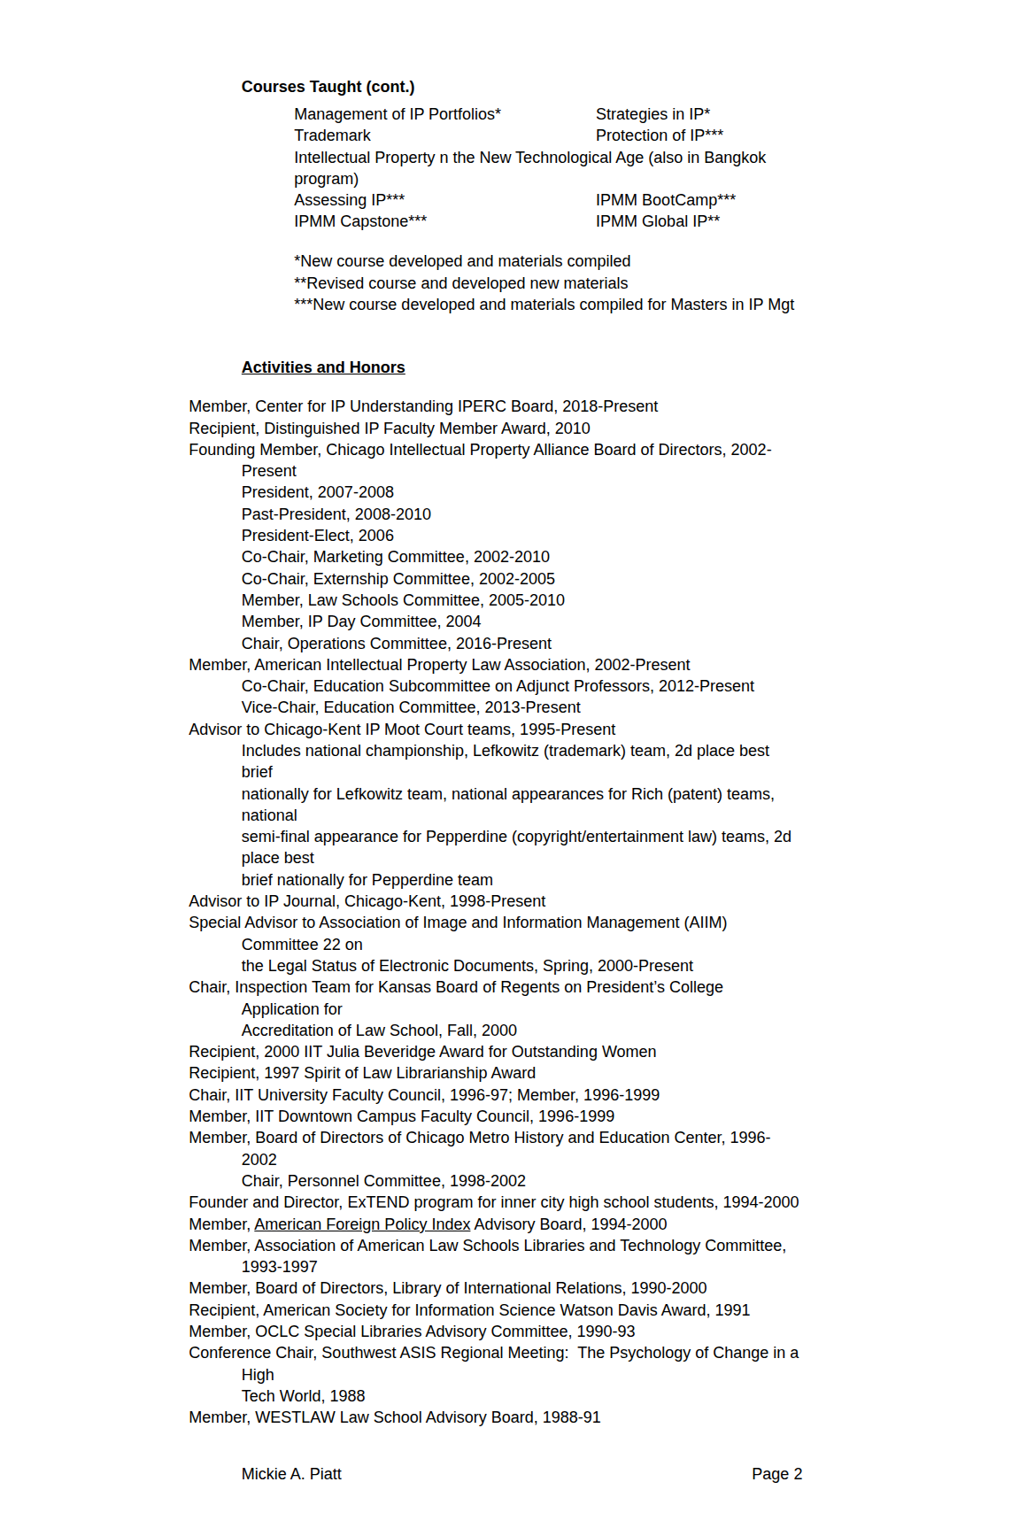Courses Taught (cont.)
Management of IP Portfolios*
Strategies in IP*
Trademark
Protection of IP***
Intellectual Property n the New Technological Age (also in Bangkok program)
Assessing IP***
IPMM BootCamp***
IPMM Capstone***
IPMM Global IP**
*New course developed and materials compiled
**Revised course and developed new materials
***New course developed and materials compiled for Masters in IP Mgt
Activities and Honors
Member, Center for IP Understanding IPERC Board, 2018-Present
Recipient, Distinguished IP Faculty Member Award, 2010
Founding Member, Chicago Intellectual Property Alliance Board of Directors, 2002-Present
President, 2007-2008
Past-President, 2008-2010
President-Elect, 2006
Co-Chair, Marketing Committee, 2002-2010
Co-Chair, Externship Committee, 2002-2005
Member, Law Schools Committee, 2005-2010
Member, IP Day Committee, 2004
Chair, Operations Committee, 2016-Present
Member, American Intellectual Property Law Association, 2002-Present
Co-Chair, Education Subcommittee on Adjunct Professors, 2012-Present
Vice-Chair, Education Committee, 2013-Present
Advisor to Chicago-Kent IP Moot Court teams, 1995-Present
Includes national championship, Lefkowitz (trademark) team, 2d place best brief
nationally for Lefkowitz team, national appearances for Rich (patent) teams, national
semi-final appearance for Pepperdine (copyright/entertainment law) teams, 2d place best
brief nationally for Pepperdine team
Advisor to IP Journal, Chicago-Kent, 1998-Present
Special Advisor to Association of Image and Information Management (AIIM) Committee 22 on
the Legal Status of Electronic Documents, Spring, 2000-Present
Chair, Inspection Team for Kansas Board of Regents on President’s College Application for
Accreditation of Law School, Fall, 2000
Recipient, 2000 IIT Julia Beveridge Award for Outstanding Women
Recipient, 1997 Spirit of Law Librarianship Award
Chair, IIT University Faculty Council, 1996-97; Member, 1996-1999
Member, IIT Downtown Campus Faculty Council, 1996-1999
Member, Board of Directors of Chicago Metro History and Education Center, 1996-2002
Chair, Personnel Committee, 1998-2002
Founder and Director, ExTEND program for inner city high school students, 1994-2000
Member, American Foreign Policy Index Advisory Board, 1994-2000
Member, Association of American Law Schools Libraries and Technology Committee,
1993-1997
Member, Board of Directors, Library of International Relations, 1990-2000
Recipient, American Society for Information Science Watson Davis Award, 1991
Member, OCLC Special Libraries Advisory Committee, 1990-93
Conference Chair, Southwest ASIS Regional Meeting: The Psychology of Change in a High
Tech World, 1988
Member, WESTLAW Law School Advisory Board, 1988-91
Mickie A. Piatt Page 2